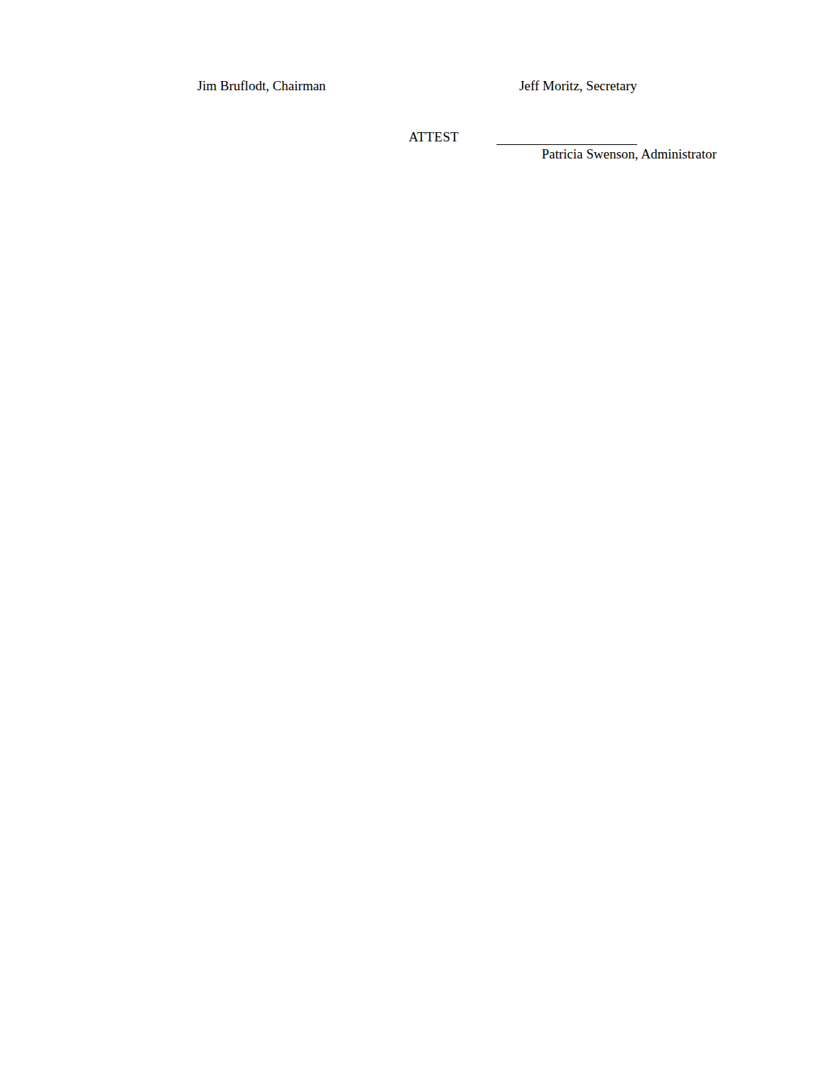Jim Bruflodt, Chairman
Jeff Moritz, Secretary
ATTEST
Patricia Swenson, Administrator